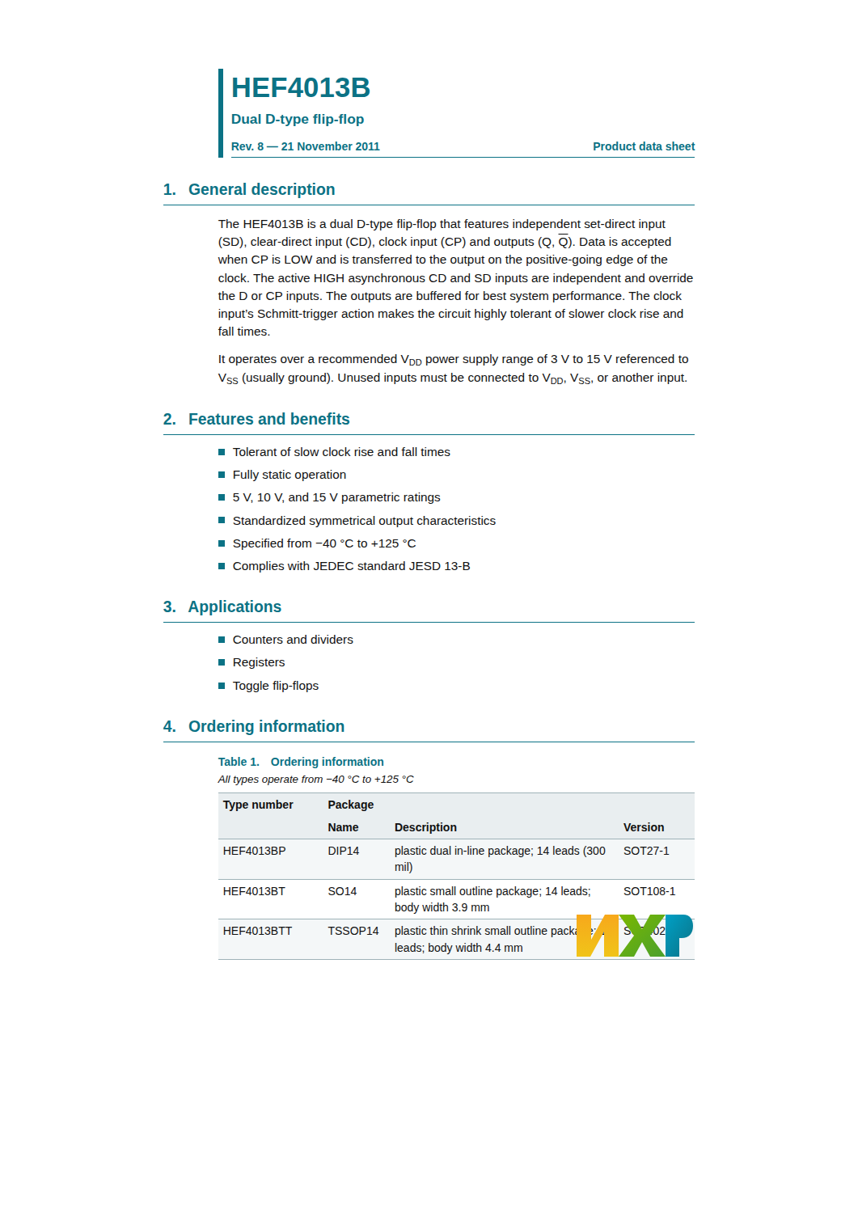HEF4013B
Dual D-type flip-flop
Rev. 8 — 21 November 2011 Product data sheet
1. General description
The HEF4013B is a dual D-type flip-flop that features independent set-direct input (SD), clear-direct input (CD), clock input (CP) and outputs (Q, Q). Data is accepted when CP is LOW and is transferred to the output on the positive-going edge of the clock. The active HIGH asynchronous CD and SD inputs are independent and override the D or CP inputs. The outputs are buffered for best system performance. The clock input’s Schmitt-trigger action makes the circuit highly tolerant of slower clock rise and fall times.
It operates over a recommended VDD power supply range of 3 V to 15 V referenced to VSS (usually ground). Unused inputs must be connected to VDD, VSS, or another input.
2. Features and benefits
Tolerant of slow clock rise and fall times
Fully static operation
5 V, 10 V, and 15 V parametric ratings
Standardized symmetrical output characteristics
Specified from −40 °C to +125 °C
Complies with JEDEC standard JESD 13-B
3. Applications
Counters and dividers
Registers
Toggle flip-flops
4. Ordering information
Table 1. Ordering information
All types operate from −40 °C to +125 °C
| Type number | Package |
| --- | --- |
| Name | Description | Version |
| HEF4013BP | DIP14 | plastic dual in-line package; 14 leads (300 mil) | SOT27-1 |
| HEF4013BT | SO14 | plastic small outline package; 14 leads; body width 3.9 mm | SOT108-1 |
| HEF4013BTT | TSSOP14 | plastic thin shrink small outline package; 14 leads; body width 4.4 mm | SOT402-1 |